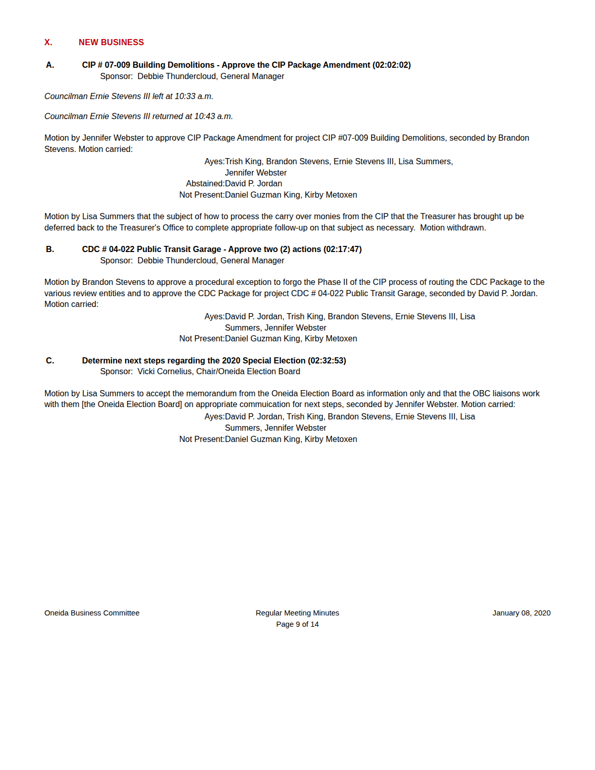X. NEW BUSINESS
A. CIP # 07-009 Building Demolitions - Approve the CIP Package Amendment (02:02:02)
Sponsor: Debbie Thundercloud, General Manager
Councilman Ernie Stevens III left at 10:33 a.m.
Councilman Ernie Stevens III returned at 10:43 a.m.
Motion by Jennifer Webster to approve CIP Package Amendment for project CIP #07-009 Building Demolitions, seconded by Brandon Stevens. Motion carried:
| Ayes: | Trish King, Brandon Stevens, Ernie Stevens III, Lisa Summers, Jennifer Webster |
| Abstained: | David P. Jordan |
| Not Present: | Daniel Guzman King, Kirby Metoxen |
Motion by Lisa Summers that the subject of how to process the carry over monies from the CIP that the Treasurer has brought up be deferred back to the Treasurer's Office to complete appropriate follow-up on that subject as necessary. Motion withdrawn.
B. CDC # 04-022 Public Transit Garage - Approve two (2) actions (02:17:47)
Sponsor: Debbie Thundercloud, General Manager
Motion by Brandon Stevens to approve a procedural exception to forgo the Phase II of the CIP process of routing the CDC Package to the various review entities and to approve the CDC Package for project CDC # 04-022 Public Transit Garage, seconded by David P. Jordan. Motion carried:
| Ayes: | David P. Jordan, Trish King, Brandon Stevens, Ernie Stevens III, Lisa Summers, Jennifer Webster |
| Not Present: | Daniel Guzman King, Kirby Metoxen |
C. Determine next steps regarding the 2020 Special Election (02:32:53)
Sponsor: Vicki Cornelius, Chair/Oneida Election Board
Motion by Lisa Summers to accept the memorandum from the Oneida Election Board as information only and that the OBC liaisons work with them [the Oneida Election Board] on appropriate commuication for next steps, seconded by Jennifer Webster. Motion carried:
| Ayes: | David P. Jordan, Trish King, Brandon Stevens, Ernie Stevens III, Lisa Summers, Jennifer Webster |
| Not Present: | Daniel Guzman King, Kirby Metoxen |
| Oneida Business Committee | Regular Meeting Minutes | January 08, 2020 |
Page 9 of 14